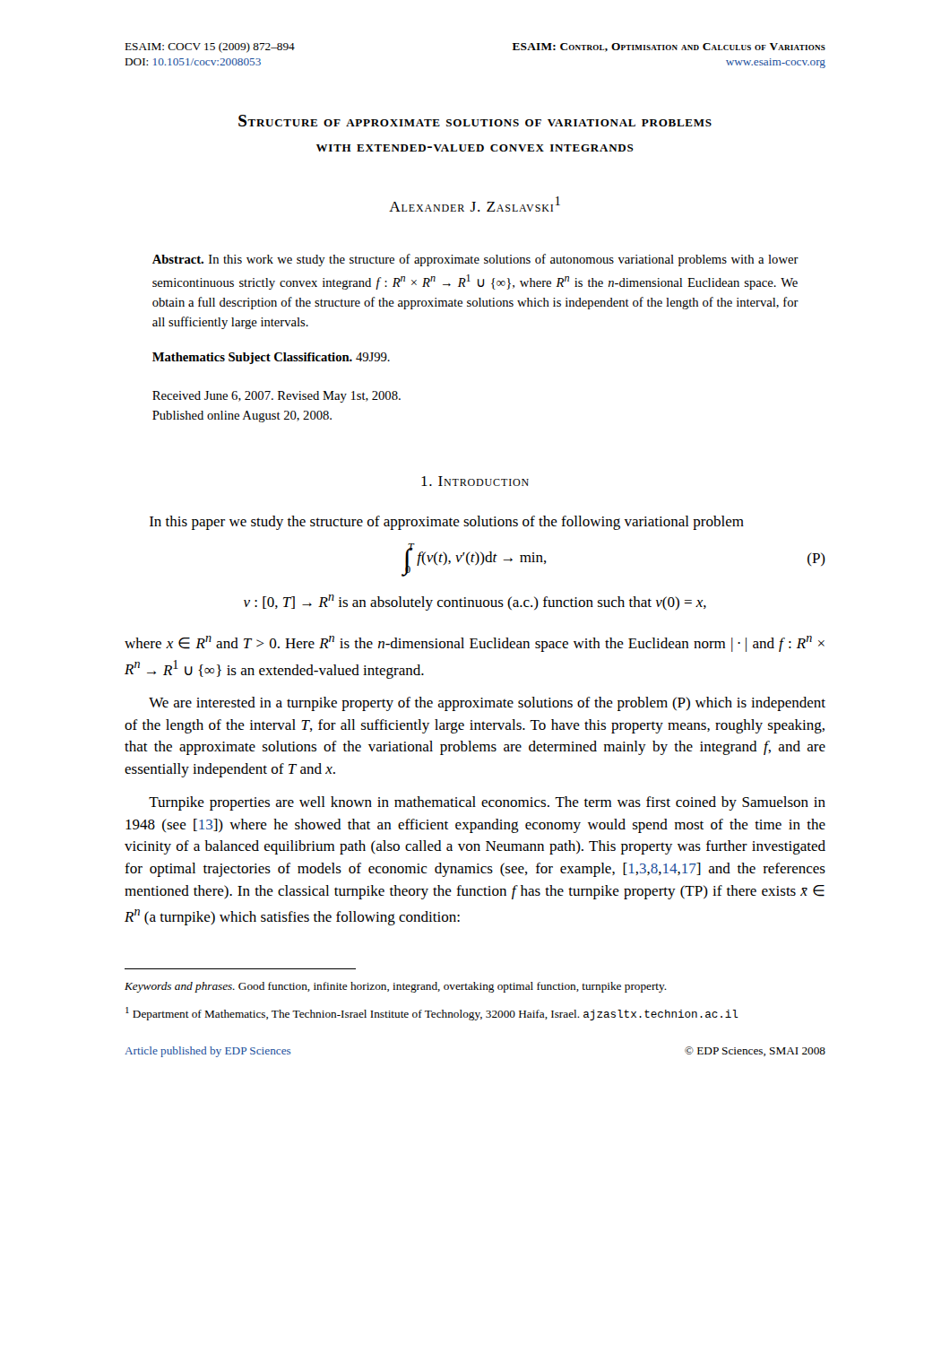ESAIM: COCV 15 (2009) 872–894
DOI: 10.1051/cocv:2008053
ESAIM: Control, Optimisation and Calculus of Variations
www.esaim-cocv.org
Structure of approximate solutions of variational problems
with extended-valued convex integrands
Alexander J. Zaslavski1
Abstract. In this work we study the structure of approximate solutions of autonomous variational problems with a lower semicontinuous strictly convex integrand f : Rn × Rn → R1 ∪ {∞}, where Rn is the n-dimensional Euclidean space. We obtain a full description of the structure of the approximate solutions which is independent of the length of the interval, for all sufficiently large intervals.
Mathematics Subject Classification. 49J99.
Received June 6, 2007. Revised May 1st, 2008.
Published online August 20, 2008.
1. Introduction
In this paper we study the structure of approximate solutions of the following variational problem
∫T 0 f(v(t), v′(t))dt → min,
(P)
v : [0, T] → Rn is an absolutely continuous (a.c.) function such that v(0) = x,
where x ∈ Rn and T > 0. Here Rn is the n-dimensional Euclidean space with the Euclidean norm | · | and f : Rn × Rn → R1 ∪ {∞} is an extended-valued integrand.
We are interested in a turnpike property of the approximate solutions of the problem (P) which is independent of the length of the interval T, for all sufficiently large intervals. To have this property means, roughly speaking, that the approximate solutions of the variational problems are determined mainly by the integrand f, and are essentially independent of T and x.
Turnpike properties are well known in mathematical economics. The term was first coined by Samuelson in 1948 (see [13]) where he showed that an efficient expanding economy would spend most of the time in the vicinity of a balanced equilibrium path (also called a von Neumann path). This property was further investigated for optimal trajectories of models of economic dynamics (see, for example, [1,3,8,14,17] and the references mentioned there). In the classical turnpike theory the function f has the turnpike property (TP) if there exists x̄ ∈ Rn (a turnpike) which satisfies the following condition:
Keywords and phrases. Good function, infinite horizon, integrand, overtaking optimal function, turnpike property.
1 Department of Mathematics, The Technion-Israel Institute of Technology, 32000 Haifa, Israel. ajzasltx.technion.ac.il
Article published by EDP Sciences
© EDP Sciences, SMAI 2008